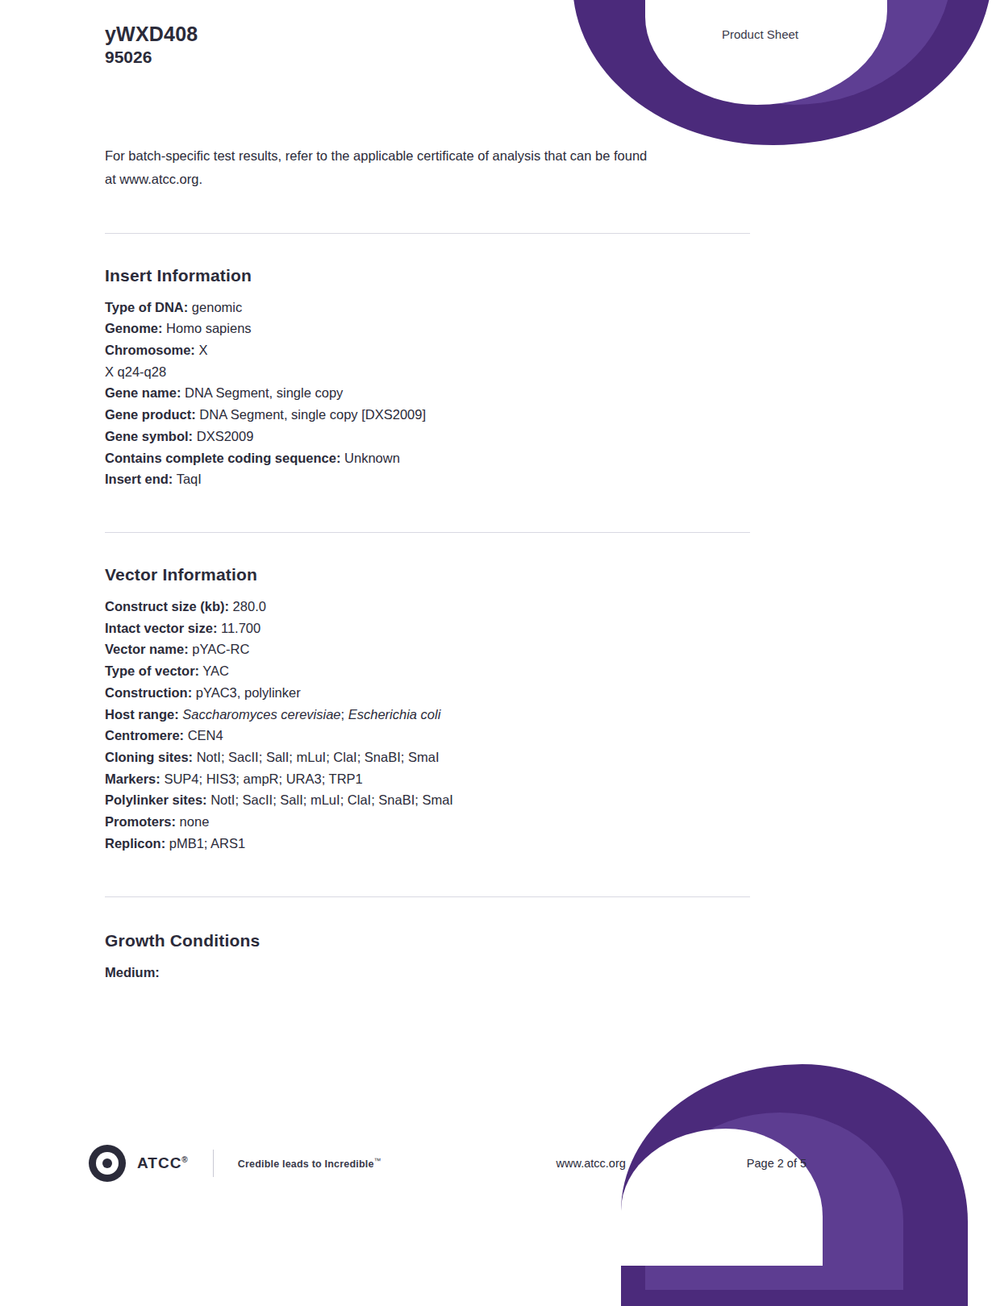yWXD408
95026
Product Sheet
For batch-specific test results, refer to the applicable certificate of analysis that can be found at www.atcc.org.
Insert Information
Type of DNA: genomic
Genome: Homo sapiens
Chromosome: X
X q24-q28
Gene name: DNA Segment, single copy
Gene product: DNA Segment, single copy [DXS2009]
Gene symbol: DXS2009
Contains complete coding sequence: Unknown
Insert end: TaqI
Vector Information
Construct size (kb): 280.0
Intact vector size: 11.700
Vector name: pYAC-RC
Type of vector: YAC
Construction: pYAC3, polylinker
Host range: Saccharomyces cerevisiae; Escherichia coli
Centromere: CEN4
Cloning sites: NotI; SacII; SalI; mLuI; ClaI; SnaBI; SmaI
Markers: SUP4; HIS3; ampR; URA3; TRP1
Polylinker sites: NotI; SacII; SalI; mLuI; ClaI; SnaBI; SmaI
Promoters: none
Replicon: pMB1; ARS1
Growth Conditions
Medium:
ATCC®
Credible leads to Incredible™
www.atcc.org
Page 2 of 5